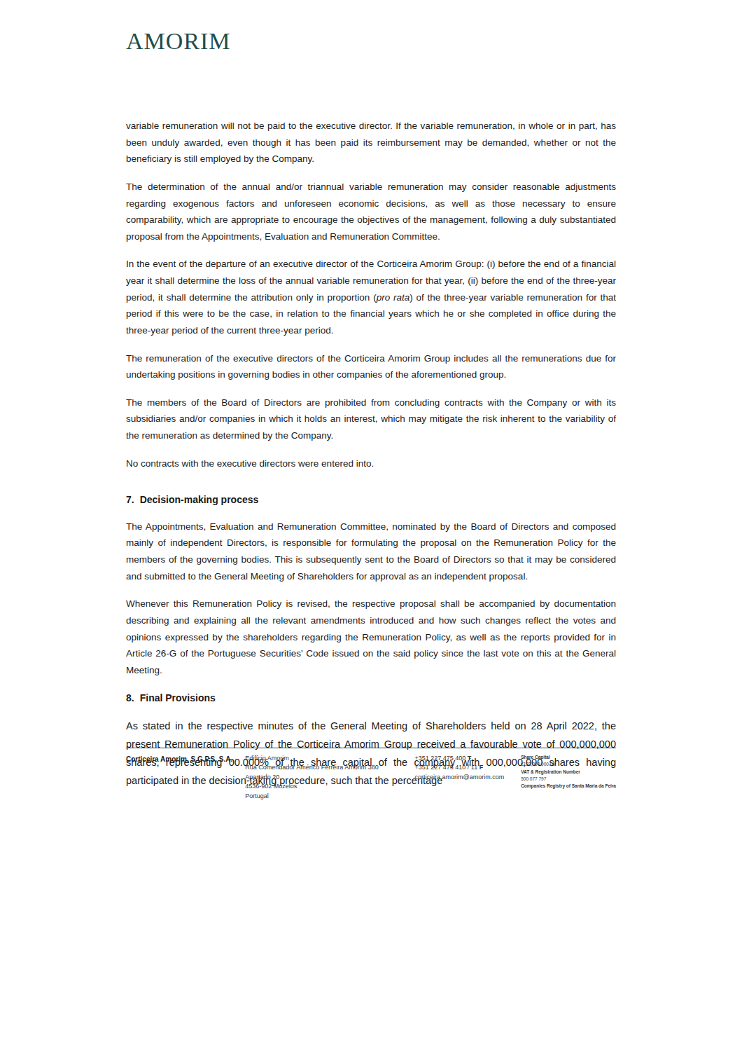AMORIM
variable remuneration will not be paid to the executive director. If the variable remuneration, in whole or in part, has been unduly awarded, even though it has been paid its reimbursement may be demanded, whether or not the beneficiary is still employed by the Company.
The determination of the annual and/or triannual variable remuneration may consider reasonable adjustments regarding exogenous factors and unforeseen economic decisions, as well as those necessary to ensure comparability, which are appropriate to encourage the objectives of the management, following a duly substantiated proposal from the Appointments, Evaluation and Remuneration Committee.
In the event of the departure of an executive director of the Corticeira Amorim Group: (i) before the end of a financial year it shall determine the loss of the annual variable remuneration for that year, (ii) before the end of the three-year period, it shall determine the attribution only in proportion (pro rata) of the three-year variable remuneration for that period if this were to be the case, in relation to the financial years which he or she completed in office during the three-year period of the current three-year period.
The remuneration of the executive directors of the Corticeira Amorim Group includes all the remunerations due for undertaking positions in governing bodies in other companies of the aforementioned group.
The members of the Board of Directors are prohibited from concluding contracts with the Company or with its subsidiaries and/or companies in which it holds an interest, which may mitigate the risk inherent to the variability of the remuneration as determined by the Company.
No contracts with the executive directors were entered into.
7. Decision-making process
The Appointments, Evaluation and Remuneration Committee, nominated by the Board of Directors and composed mainly of independent Directors, is responsible for formulating the proposal on the Remuneration Policy for the members of the governing bodies. This is subsequently sent to the Board of Directors so that it may be considered and submitted to the General Meeting of Shareholders for approval as an independent proposal.
Whenever this Remuneration Policy is revised, the respective proposal shall be accompanied by documentation describing and explaining all the relevant amendments introduced and how such changes reflect the votes and opinions expressed by the shareholders regarding the Remuneration Policy, as well as the reports provided for in Article 26-G of the Portuguese Securities' Code issued on the said policy since the last vote on this at the General Meeting.
8. Final Provisions
As stated in the respective minutes of the General Meeting of Shareholders held on 28 April 2022, the present Remuneration Policy of the Corticeira Amorim Group received a favourable vote of 000,000,000 shares, representing 00.000% of the share capital of the company with 000,000,000 shares having participated in the decision-taking procedure, such that the percentage
Corticeira Amorim, S.G.P.S, S.A.
Edifício Amorim
Rua Comendador Américo Ferreira Amorim 380
Apartado 20
4536-902 Mozelos
Portugal
+351 227 475 400 T
+351 227 475 410 / 11 F
corticeira.amorim@amorim.com
Share Capital
€133,000,000.00
VAT & Registration Number
500 077 797
Companies Registry of Santa Maria da Feira